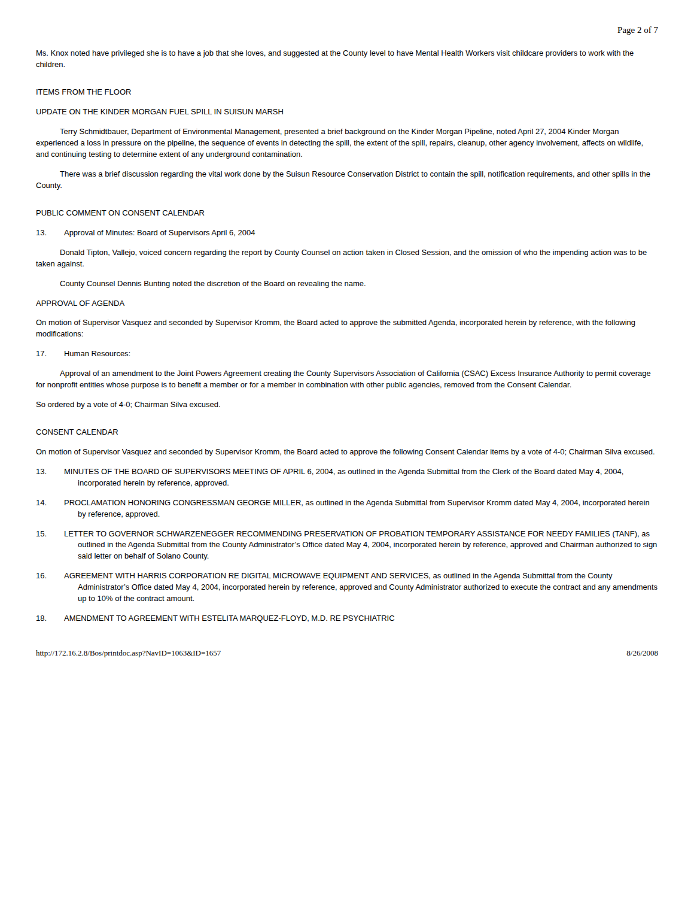Page 2 of 7
Ms. Knox noted have privileged she is to have a job that she loves, and suggested at the County level to have Mental Health Workers visit childcare providers to work with the children.
ITEMS FROM THE FLOOR
UPDATE ON THE KINDER MORGAN FUEL SPILL IN SUISUN MARSH
Terry Schmidtbauer, Department of Environmental Management, presented a brief background on the Kinder Morgan Pipeline, noted April 27, 2004 Kinder Morgan experienced a loss in pressure on the pipeline, the sequence of events in detecting the spill, the extent of the spill, repairs, cleanup, other agency involvement, affects on wildlife, and continuing testing to determine extent of any underground contamination.
There was a brief discussion regarding the vital work done by the Suisun Resource Conservation District to contain the spill, notification requirements, and other spills in the County.
PUBLIC COMMENT ON CONSENT CALENDAR
13. Approval of Minutes: Board of Supervisors April 6, 2004
Donald Tipton, Vallejo, voiced concern regarding the report by County Counsel on action taken in Closed Session, and the omission of who the impending action was to be taken against.
County Counsel Dennis Bunting noted the discretion of the Board on revealing the name.
APPROVAL OF AGENDA
On motion of Supervisor Vasquez and seconded by Supervisor Kromm, the Board acted to approve the submitted Agenda, incorporated herein by reference, with the following modifications:
17. Human Resources:
Approval of an amendment to the Joint Powers Agreement creating the County Supervisors Association of California (CSAC) Excess Insurance Authority to permit coverage for nonprofit entities whose purpose is to benefit a member or for a member in combination with other public agencies, removed from the Consent Calendar.
So ordered by a vote of 4-0; Chairman Silva excused.
CONSENT CALENDAR
On motion of Supervisor Vasquez and seconded by Supervisor Kromm, the Board acted to approve the following Consent Calendar items by a vote of 4-0; Chairman Silva excused.
13. MINUTES OF THE BOARD OF SUPERVISORS MEETING OF APRIL 6, 2004, as outlined in the Agenda Submittal from the Clerk of the Board dated May 4, 2004, incorporated herein by reference, approved.
14. PROCLAMATION HONORING CONGRESSMAN GEORGE MILLER, as outlined in the Agenda Submittal from Supervisor Kromm dated May 4, 2004, incorporated herein by reference, approved.
15. LETTER TO GOVERNOR SCHWARZENEGGER RECOMMENDING PRESERVATION OF PROBATION TEMPORARY ASSISTANCE FOR NEEDY FAMILIES (TANF), as outlined in the Agenda Submittal from the County Administrator’s Office dated May 4, 2004, incorporated herein by reference, approved and Chairman authorized to sign said letter on behalf of Solano County.
16. AGREEMENT WITH HARRIS CORPORATION RE DIGITAL MICROWAVE EQUIPMENT AND SERVICES, as outlined in the Agenda Submittal from the County Administrator’s Office dated May 4, 2004, incorporated herein by reference, approved and County Administrator authorized to execute the contract and any amendments up to 10% of the contract amount.
18. AMENDMENT TO AGREEMENT WITH ESTELITA MARQUEZ-FLOYD, M.D. RE PSYCHIATRIC
http://172.16.2.8/Bos/printdoc.asp?NavID=1063&ID=1657 8/26/2008